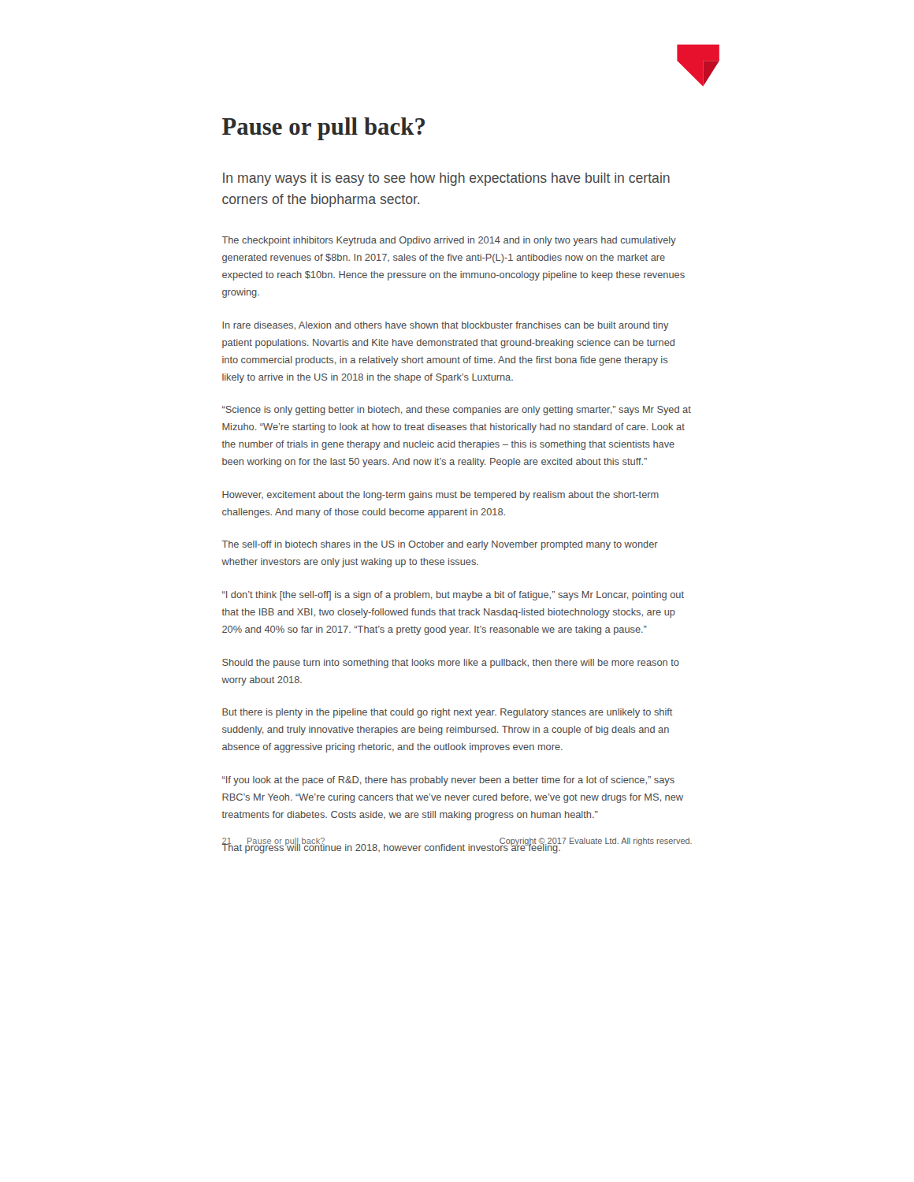Pause or pull back?
In many ways it is easy to see how high expectations have built in certain corners of the biopharma sector.
The checkpoint inhibitors Keytruda and Opdivo arrived in 2014 and in only two years had cumulatively generated revenues of $8bn. In 2017, sales of the five anti-P(L)-1 antibodies now on the market are expected to reach $10bn. Hence the pressure on the immuno-oncology pipeline to keep these revenues growing.
In rare diseases, Alexion and others have shown that blockbuster franchises can be built around tiny patient populations. Novartis and Kite have demonstrated that ground-breaking science can be turned into commercial products, in a relatively short amount of time. And the first bona fide gene therapy is likely to arrive in the US in 2018 in the shape of Spark’s Luxturna.
“Science is only getting better in biotech, and these companies are only getting smarter,” says Mr Syed at Mizuho. “We’re starting to look at how to treat diseases that historically had no standard of care. Look at the number of trials in gene therapy and nucleic acid therapies – this is something that scientists have been working on for the last 50 years. And now it’s a reality. People are excited about this stuff.”
However, excitement about the long-term gains must be tempered by realism about the short-term challenges. And many of those could become apparent in 2018.
The sell-off in biotech shares in the US in October and early November prompted many to wonder whether investors are only just waking up to these issues.
“I don’t think [the sell-off] is a sign of a problem, but maybe a bit of fatigue,” says Mr Loncar, pointing out that the IBB and XBI, two closely-followed funds that track Nasdaq-listed biotechnology stocks, are up 20% and 40% so far in 2017. “That’s a pretty good year. It’s reasonable we are taking a pause.”
Should the pause turn into something that looks more like a pullback, then there will be more reason to worry about 2018.
But there is plenty in the pipeline that could go right next year. Regulatory stances are unlikely to shift suddenly, and truly innovative therapies are being reimbursed. Throw in a couple of big deals and an absence of aggressive pricing rhetoric, and the outlook improves even more.
“If you look at the pace of R&D, there has probably never been a better time for a lot of science,” says RBC’s Mr Yeoh. “We’re curing cancers that we’ve never cured before, we’ve got new drugs for MS, new treatments for diabetes. Costs aside, we are still making progress on human health.”
That progress will continue in 2018, however confident investors are feeling.
21 Pause or pull back?
Copyright © 2017 Evaluate Ltd. All rights reserved.